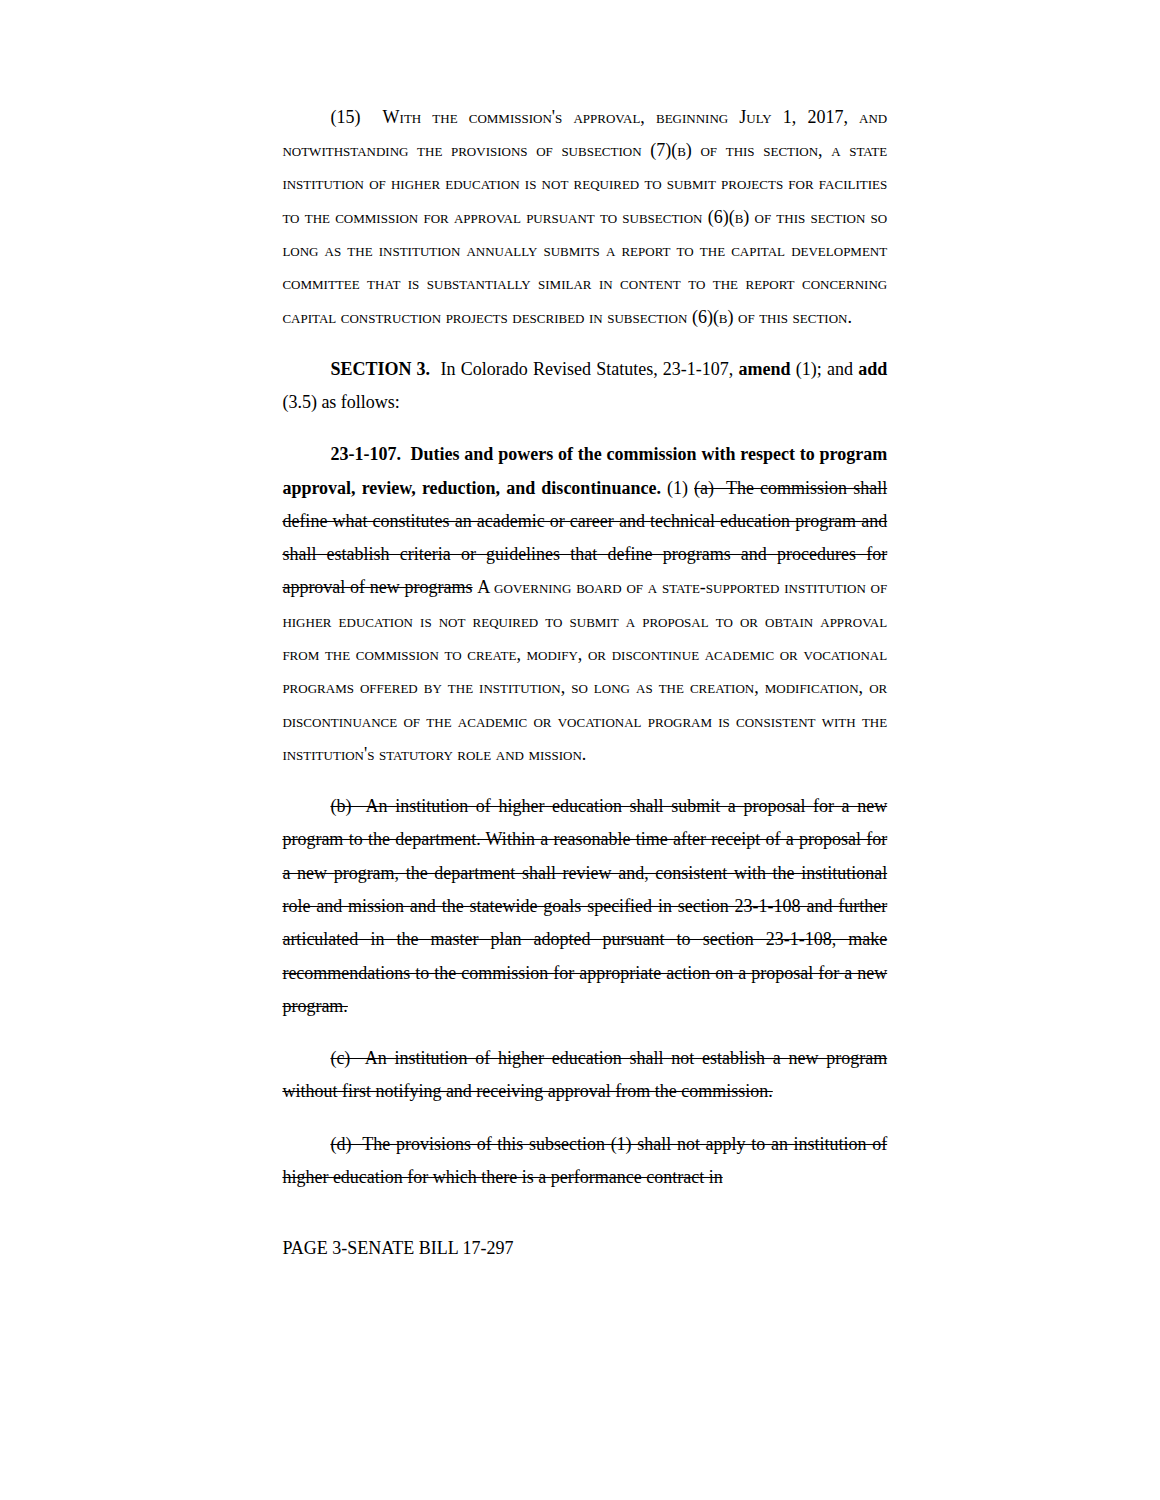(15) With the commission's approval, beginning July 1, 2017, and notwithstanding the provisions of subsection (7)(b) of this section, a state institution of higher education is not required to submit projects for facilities to the commission for approval pursuant to subsection (6)(b) of this section so long as the institution annually submits a report to the capital development committee that is substantially similar in content to the report concerning capital construction projects described in subsection (6)(b) of this section.
SECTION 3. In Colorado Revised Statutes, 23-1-107, amend (1); and add (3.5) as follows:
23-1-107. Duties and powers of the commission with respect to program approval, review, reduction, and discontinuance. (1) (a) The commission shall define what constitutes an academic or career and technical education program and shall establish criteria or guidelines that define programs and procedures for approval of new programs A governing board of a state-supported institution of higher education is not required to submit a proposal to or obtain approval from the commission to create, modify, or discontinue academic or vocational programs offered by the institution, so long as the creation, modification, or discontinuance of the academic or vocational program is consistent with the institution's statutory role and mission.
(b) An institution of higher education shall submit a proposal for a new program to the department. Within a reasonable time after receipt of a proposal for a new program, the department shall review and, consistent with the institutional role and mission and the statewide goals specified in section 23-1-108 and further articulated in the master plan adopted pursuant to section 23-1-108, make recommendations to the commission for appropriate action on a proposal for a new program.
(c) An institution of higher education shall not establish a new program without first notifying and receiving approval from the commission.
(d) The provisions of this subsection (1) shall not apply to an institution of higher education for which there is a performance contract in
PAGE 3-SENATE BILL 17-297